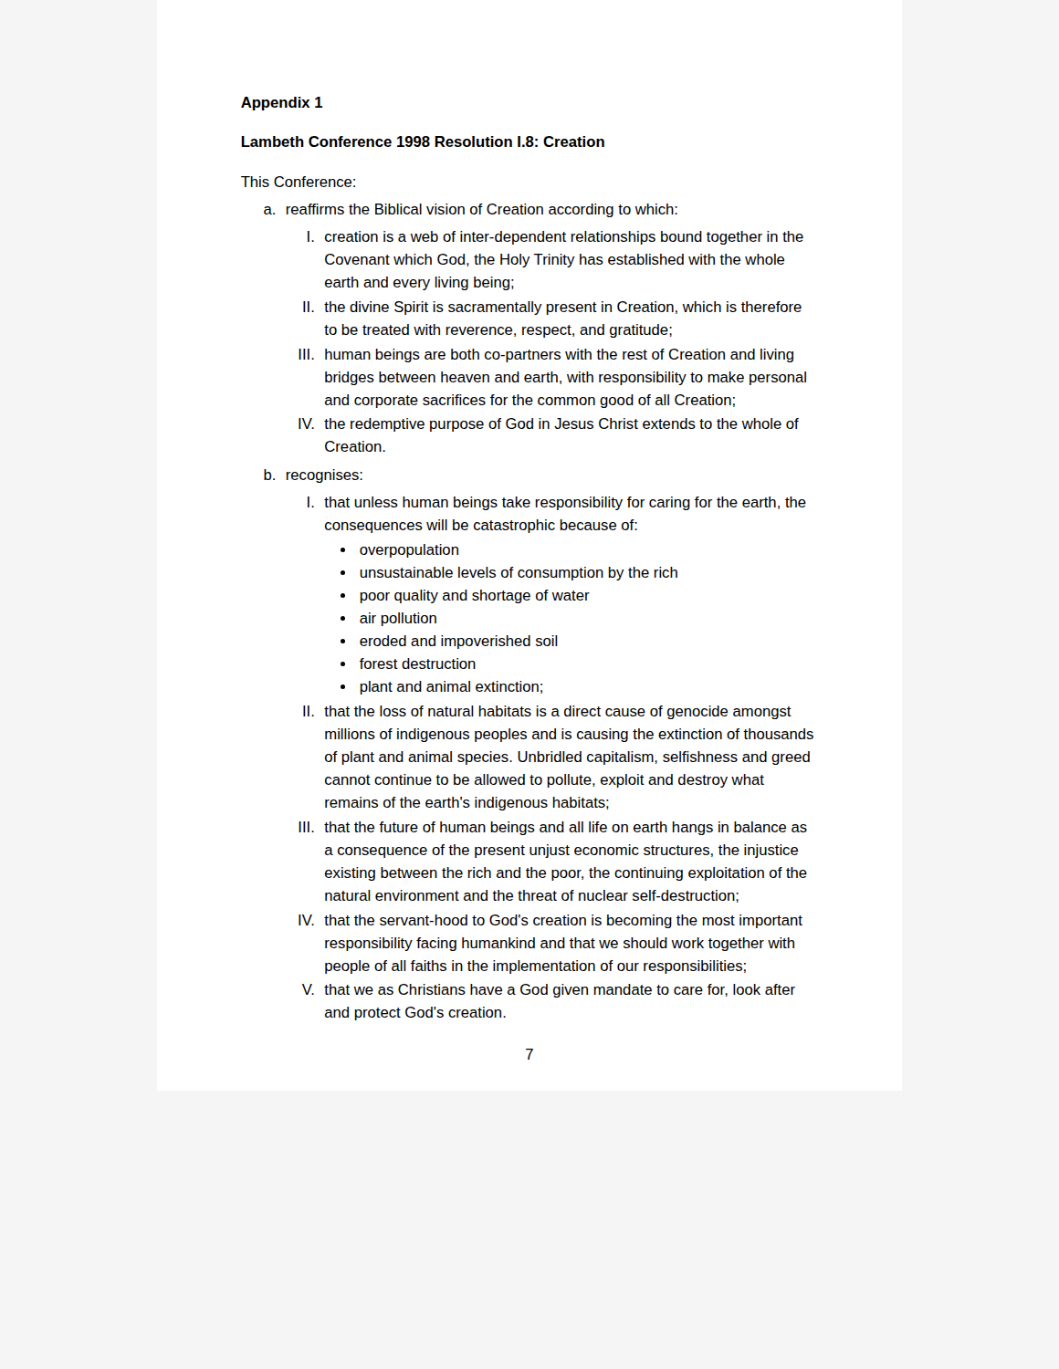Appendix 1
Lambeth Conference 1998 Resolution I.8: Creation
This Conference:
reaffirms the Biblical vision of Creation according to which:
creation is a web of inter-dependent relationships bound together in the Covenant which God, the Holy Trinity has established with the whole earth and every living being;
the divine Spirit is sacramentally present in Creation, which is therefore to be treated with reverence, respect, and gratitude;
human beings are both co-partners with the rest of Creation and living bridges between heaven and earth, with responsibility to make personal and corporate sacrifices for the common good of all Creation;
the redemptive purpose of God in Jesus Christ extends to the whole of Creation.
recognises:
that unless human beings take responsibility for caring for the earth, the consequences will be catastrophic because of:
overpopulation
unsustainable levels of consumption by the rich
poor quality and shortage of water
air pollution
eroded and impoverished soil
forest destruction
plant and animal extinction;
that the loss of natural habitats is a direct cause of genocide amongst millions of indigenous peoples and is causing the extinction of thousands of plant and animal species. Unbridled capitalism, selfishness and greed cannot continue to be allowed to pollute, exploit and destroy what remains of the earth's indigenous habitats;
that the future of human beings and all life on earth hangs in balance as a consequence of the present unjust economic structures, the injustice existing between the rich and the poor, the continuing exploitation of the natural environment and the threat of nuclear self-destruction;
that the servant-hood to God's creation is becoming the most important responsibility facing humankind and that we should work together with people of all faiths in the implementation of our responsibilities;
that we as Christians have a God given mandate to care for, look after and protect God's creation.
7